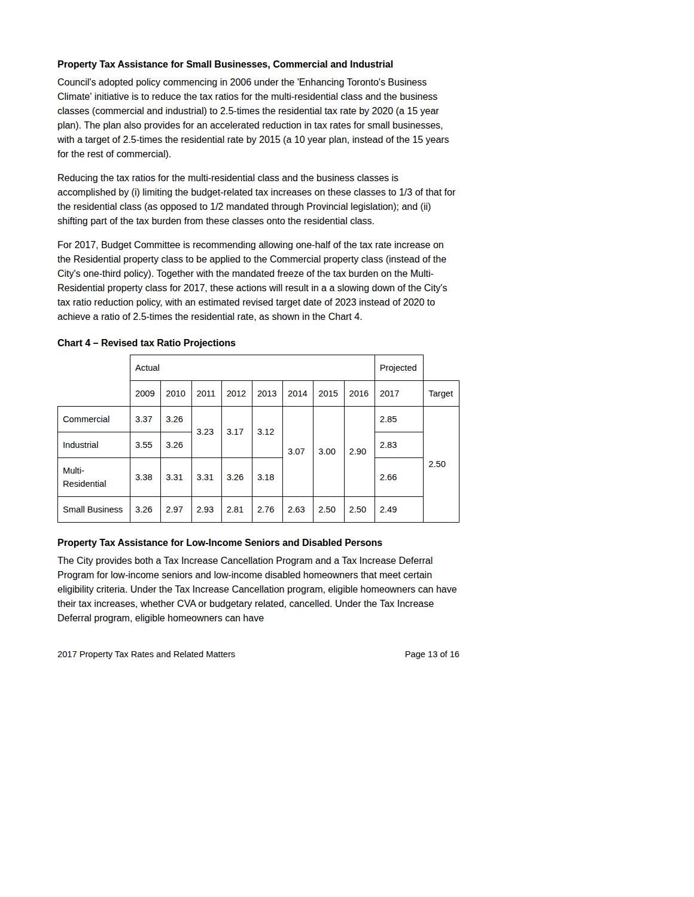Property Tax Assistance for Small Businesses, Commercial and Industrial
Council's adopted policy commencing in 2006 under the 'Enhancing Toronto's Business Climate' initiative is to reduce the tax ratios for the multi-residential class and the business classes (commercial and industrial) to 2.5-times the residential tax rate by 2020 (a 15 year plan). The plan also provides for an accelerated reduction in tax rates for small businesses, with a target of 2.5-times the residential rate by 2015 (a 10 year plan, instead of the 15 years for the rest of commercial).
Reducing the tax ratios for the multi-residential class and the business classes is accomplished by (i) limiting the budget-related tax increases on these classes to 1/3 of that for the residential class (as opposed to 1/2 mandated through Provincial legislation); and (ii) shifting part of the tax burden from these classes onto the residential class.
For 2017, Budget Committee is recommending allowing one-half of the tax rate increase on the Residential property class to be applied to the Commercial property class (instead of the City's one-third policy). Together with the mandated freeze of the tax burden on the Multi-Residential property class for 2017, these actions will result in a a slowing down of the City's tax ratio reduction policy, with an estimated revised target date of 2023 instead of 2020 to achieve a ratio of 2.5-times the residential rate, as shown in the Chart 4.
Chart 4 – Revised tax Ratio Projections
| | Actual | Projected | |
| | 2009 | 2010 | 2011 | 2012 | 2013 | 2014 | 2015 | 2016 | 2017 | Target |
| Commercial | 3.37 | 3.26 | 3.23 | 3.17 | 3.12 | 3.07 | 3.00 | 2.90 | 2.85 | 2.50 |
| Industrial | 3.55 | 3.26 | 2.83 |
| Multi- Residential | 3.38 | 3.31 | 3.31 | 3.26 | 3.18 | 2.66 |
| Small Business | 3.26 | 2.97 | 2.93 | 2.81 | 2.76 | 2.63 | 2.50 | 2.50 | 2.49 |
Property Tax Assistance for Low-Income Seniors and Disabled Persons
The City provides both a Tax Increase Cancellation Program and a Tax Increase Deferral Program for low-income seniors and low-income disabled homeowners that meet certain eligibility criteria. Under the Tax Increase Cancellation program, eligible homeowners can have their tax increases, whether CVA or budgetary related, cancelled. Under the Tax Increase Deferral program, eligible homeowners can have
2017 Property Tax Rates and Related Matters Page 13 of 16